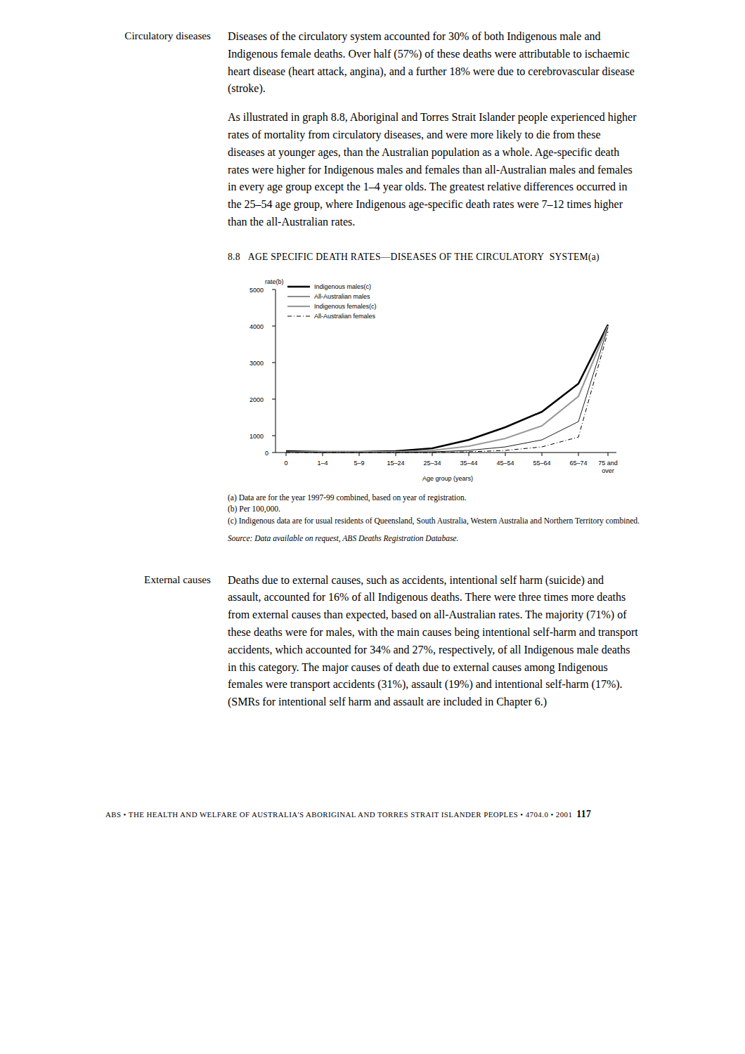Circulatory diseases
Diseases of the circulatory system accounted for 30% of both Indigenous male and Indigenous female deaths. Over half (57%) of these deaths were attributable to ischaemic heart disease (heart attack, angina), and a further 18% were due to cerebrovascular disease (stroke).
As illustrated in graph 8.8, Aboriginal and Torres Strait Islander people experienced higher rates of mortality from circulatory diseases, and were more likely to die from these diseases at younger ages, than the Australian population as a whole. Age-specific death rates were higher for Indigenous males and females than all-Australian males and females in every age group except the 1–4 year olds. The greatest relative differences occurred in the 25–54 age group, where Indigenous age-specific death rates were 7–12 times higher than the all-Australian rates.
8.8 AGE SPECIFIC DEATH RATES—DISEASES OF THE CIRCULATORY SYSTEM(a)
rate(b) 5000 4000 3000 2000 1000 0 0 1–4 5–9 15–24 25–34 35–44 45–54 55–64 65–74 75 and over Age group (years) Indigenous males(c) All-Australian males Indigenous females(c) All-Australian females
(a) Data are for the year 1997-99 combined, based on year of registration.
(b) Per 100,000.
(c) Indigenous data are for usual residents of Queensland, South Australia, Western Australia and Northern Territory combined.
Source: Data available on request, ABS Deaths Registration Database.
External causes
Deaths due to external causes, such as accidents, intentional self harm (suicide) and assault, accounted for 16% of all Indigenous deaths. There were three times more deaths from external causes than expected, based on all-Australian rates. The majority (71%) of these deaths were for males, with the main causes being intentional self-harm and transport accidents, which accounted for 34% and 27%, respectively, of all Indigenous male deaths in this category. The major causes of death due to external causes among Indigenous females were transport accidents (31%), assault (19%) and intentional self-harm (17%). (SMRs for intentional self harm and assault are included in Chapter 6.)
ABS • THE HEALTH AND WELFARE OF AUSTRALIA'S ABORIGINAL AND TORRES STRAIT ISLANDER PEOPLES • 4704.0 • 2001117